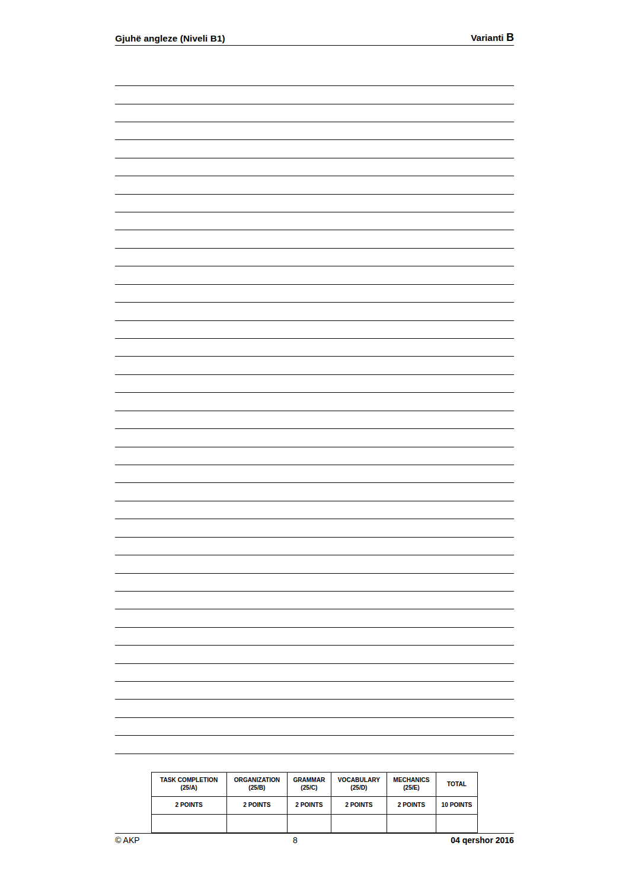Gjuhë angleze (Niveli B1)
Varianti B
| TASK COMPLETION (25/A) | ORGANIZATION (25/B) | GRAMMAR (25/C) | VOCABULARY (25/D) | MECHANICS (25/E) | TOTAL |
| --- | --- | --- | --- | --- | --- |
| 2 POINTS | 2 POINTS | 2 POINTS | 2 POINTS | 2 POINTS | 10 POINTS |
© AKP
8
04 qershor 2016